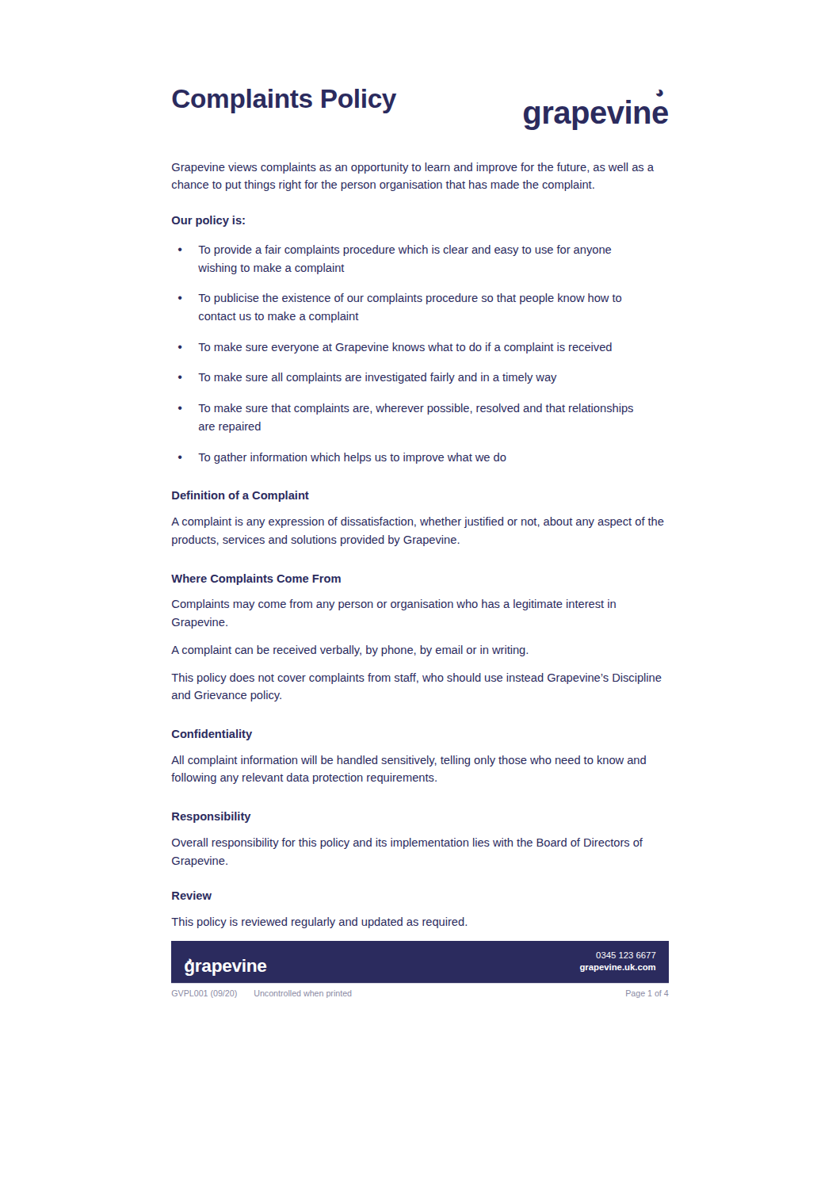Complaints Policy
◕ grapevine
Grapevine views complaints as an opportunity to learn and improve for the future, as well as a chance to put things right for the person organisation that has made the complaint.
Our policy is:
To provide a fair complaints procedure which is clear and easy to use for anyone wishing to make a complaint
To publicise the existence of our complaints procedure so that people know how to contact us to make a complaint
To make sure everyone at Grapevine knows what to do if a complaint is received
To make sure all complaints are investigated fairly and in a timely way
To make sure that complaints are, wherever possible, resolved and that relationships are repaired
To gather information which helps us to improve what we do
Definition of a Complaint
A complaint is any expression of dissatisfaction, whether justified or not, about any aspect of the products, services and solutions provided by Grapevine.
Where Complaints Come From
Complaints may come from any person or organisation who has a legitimate interest in Grapevine.
A complaint can be received verbally, by phone, by email or in writing.
This policy does not cover complaints from staff, who should use instead Grapevine’s Discipline and Grievance policy.
Confidentiality
All complaint information will be handled sensitively, telling only those who need to know and following any relevant data protection requirements.
Responsibility
Overall responsibility for this policy and its implementation lies with the Board of Directors of Grapevine.
Review
This policy is reviewed regularly and updated as required.
◕ grapevine
0345 123 6677
grapevine.uk.com
GVPL001 (09/20) Uncontrolled when printed
Page 1 of 4